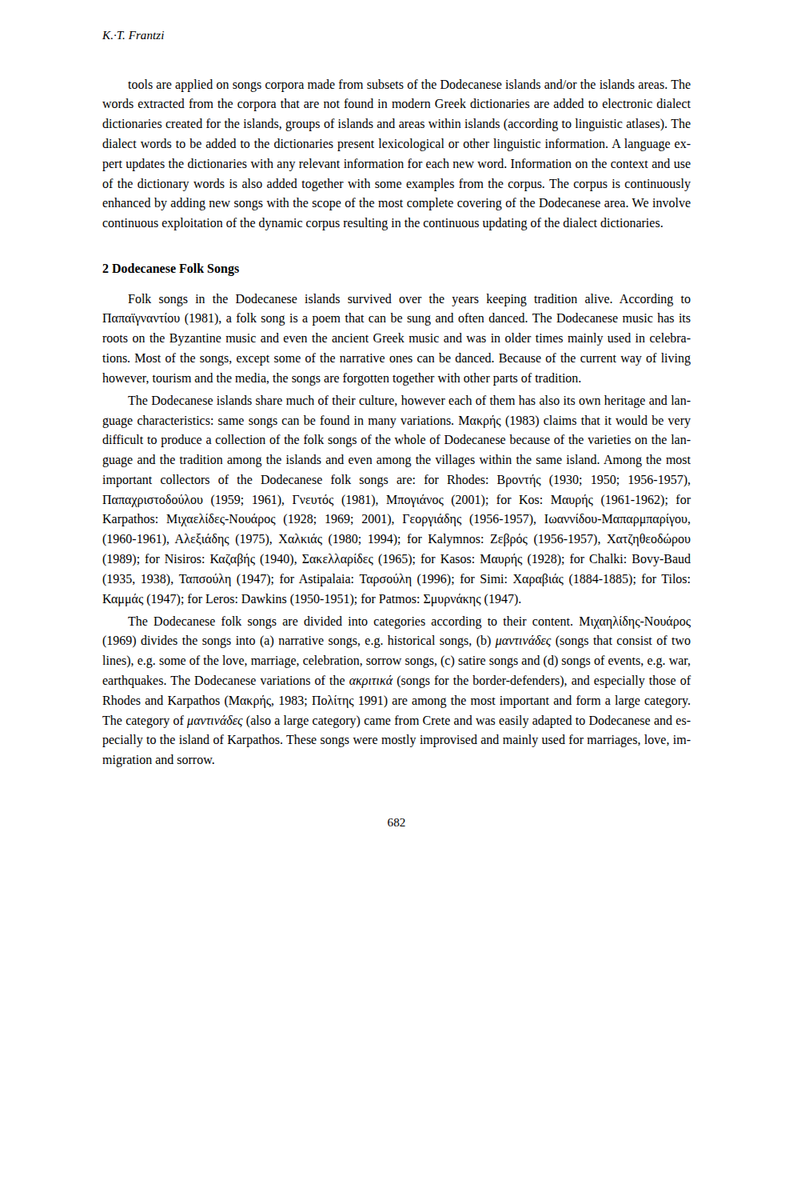K.·T. Frantzi
tools are applied on songs corpora made from subsets of the Dodecanese islands and/or the islands areas. The words extracted from the corpora that are not found in modern Greek dictionaries are added to electronic dialect dictionaries created for the islands, groups of islands and areas within islands (according to linguistic atlases). The dialect words to be added to the dictionaries present lexicological or other linguistic information. A language expert updates the dictionaries with any relevant information for each new word. Information on the context and use of the dictionary words is also added together with some examples from the corpus. The corpus is continuously enhanced by adding new songs with the scope of the most complete covering of the Dodecanese area. We involve continuous exploitation of the dynamic corpus resulting in the continuous updating of the dialect dictionaries.
2 Dodecanese Folk Songs
Folk songs in the Dodecanese islands survived over the years keeping tradition alive. According to Παπαϊγναντίου (1981), a folk song is a poem that can be sung and often danced. The Dodecanese music has its roots on the Byzantine music and even the ancient Greek music and was in older times mainly used in celebrations. Most of the songs, except some of the narrative ones can be danced. Because of the current way of living however, tourism and the media, the songs are forgotten together with other parts of tradition.
The Dodecanese islands share much of their culture, however each of them has also its own heritage and language characteristics: same songs can be found in many variations. Μακρής (1983) claims that it would be very difficult to produce a collection of the folk songs of the whole of Dodecanese because of the varieties on the language and the tradition among the islands and even among the villages within the same island. Among the most important collectors of the Dodecanese folk songs are: for Rhodes: Βροντής (1930; 1950; 1956-1957), Παπαχριστοδούλου (1959; 1961), Γνευτός (1981), Μπογιάνος (2001); for Kos: Μαυρής (1961-1962); for Karpathos: Μιχαελίδες-Νουάρος (1928; 1969; 2001), Γεοργιάδης (1956-1957), Ιωαννίδου-Μαπαρμπαρίγου, (1960-1961), Αλεξιάδης (1975), Χαλκιάς (1980; 1994); for Kalymnos: Ζεβρός (1956-1957), Χατζηθεοδώρου (1989); for Nisiros: Καζαβής (1940), Σακελλαρίδες (1965); for Kasos: Μαυρής (1928); for Chalki: Bovy-Baud (1935, 1938), Ταπσούλη (1947); for Astipalaia: Ταρσούλη (1996); for Simi: Χαραβιάς (1884-1885); for Tilos: Καμμάς (1947); for Leros: Dawkins (1950-1951); for Patmos: Σμυρνάκης (1947).
The Dodecanese folk songs are divided into categories according to their content. Μιχαηλίδης-Νουάρος (1969) divides the songs into (a) narrative songs, e.g. historical songs, (b) μαντινάδες (songs that consist of two lines), e.g. some of the love, marriage, celebration, sorrow songs, (c) satire songs and (d) songs of events, e.g. war, earthquakes. The Dodecanese variations of the ακριτικά (songs for the border-defenders), and especially those of Rhodes and Karpathos (Μακρής, 1983; Πολίτης 1991) are among the most important and form a large category. The category of μαντινάδες (also a large category) came from Crete and was easily adapted to Dodecanese and especially to the island of Karpathos. These songs were mostly improvised and mainly used for marriages, love, immigration and sorrow.
682